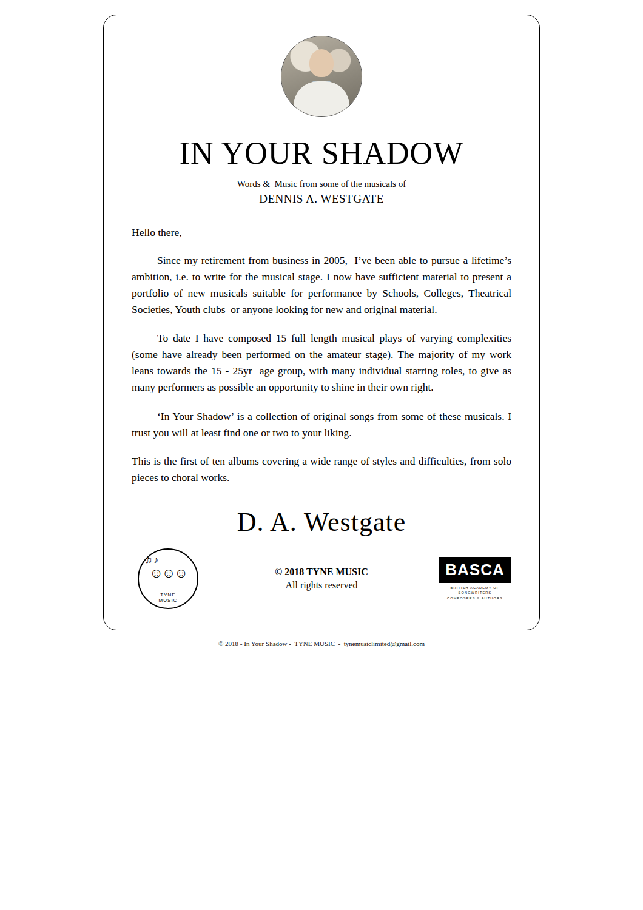In Your Shadow
Words & Music from some of the musicals of
Dennis A. Westgate
Hello there,
Since my retirement from business in 2005, I’ve been able to pursue a lifetime’s ambition, i.e. to write for the musical stage. I now have sufficient material to present a portfolio of new musicals suitable for performance by Schools, Colleges, Theatrical Societies, Youth clubs or anyone looking for new and original material.
To date I have composed 15 full length musical plays of varying complexities (some have already been performed on the amateur stage). The majority of my work leans towards the 15 - 25yr age group, with many individual starring roles, to give as many performers as possible an opportunity to shine in their own right.
‘In Your Shadow’ is a collection of original songs from some of these musicals. I trust you will at least find one or two to your liking.
This is the first of ten albums covering a wide range of styles and difficulties, from solo pieces to choral works.
D. A. Westgate
♫♪ ☺☺☺ TYNE
MUSIC
© 2018 TYNE MUSIC
All rights reserved
BASCA
BRITISH ACADEMY OF SONGWRITERS
COMPOSERS & AUTHORS
© 2018 - In Your Shadow - TYNE MUSIC - tynemusiclimited@gmail.com